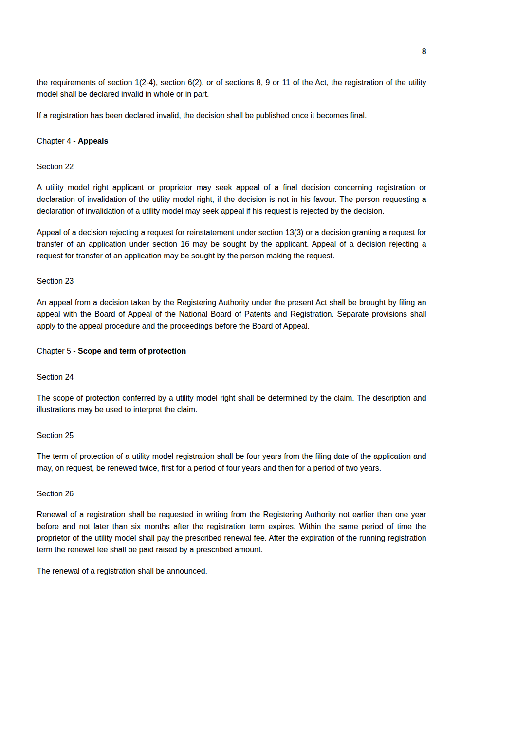8
the requirements of section 1(2-4), section 6(2), or of sections 8, 9 or 11 of the Act, the registration of the utility model shall be declared invalid in whole or in part.
If a registration has been declared invalid, the decision shall be published once it becomes final.
Chapter 4 - Appeals
Section 22
A utility model right applicant or proprietor may seek appeal of a final decision concerning registration or declaration of invalidation of the utility model right, if the decision is not in his favour. The person requesting a declaration of invalidation of a utility model may seek appeal if his request is rejected by the decision.
Appeal of a decision rejecting a request for reinstatement under section 13(3) or a decision granting a request for transfer of an application under section 16 may be sought by the applicant. Appeal of a decision rejecting a request for transfer of an application may be sought by the person making the request.
Section 23
An appeal from a decision taken by the Registering Authority under the present Act shall be brought by filing an appeal with the Board of Appeal of the National Board of Patents and Registration. Separate provisions shall apply to the appeal procedure and the proceedings before the Board of Appeal.
Chapter 5 - Scope and term of protection
Section 24
The scope of protection conferred by a utility model right shall be determined by the claim. The description and illustrations may be used to interpret the claim.
Section 25
The term of protection of a utility model registration shall be four years from the filing date of the application and may, on request, be renewed twice, first for a period of four years and then for a period of two years.
Section 26
Renewal of a registration shall be requested in writing from the Registering Authority not earlier than one year before and not later than six months after the registration term expires. Within the same period of time the proprietor of the utility model shall pay the prescribed renewal fee. After the expiration of the running registration term the renewal fee shall be paid raised by a prescribed amount.
The renewal of a registration shall be announced.